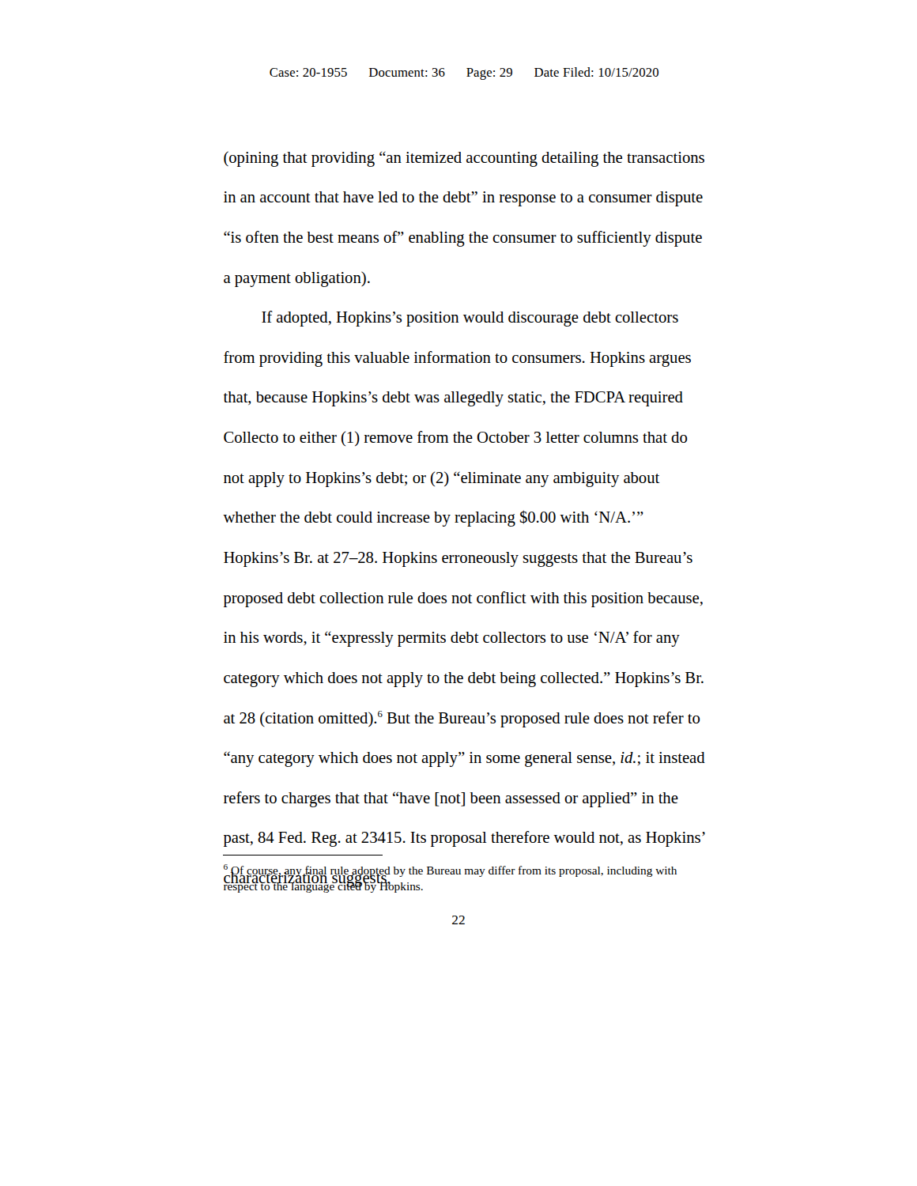Case: 20-1955 Document: 36 Page: 29 Date Filed: 10/15/2020
(opining that providing “an itemized accounting detailing the transactions in an account that have led to the debt” in response to a consumer dispute “is often the best means of” enabling the consumer to sufficiently dispute a payment obligation).
If adopted, Hopkins’s position would discourage debt collectors from providing this valuable information to consumers. Hopkins argues that, because Hopkins’s debt was allegedly static, the FDCPA required Collecto to either (1) remove from the October 3 letter columns that do not apply to Hopkins’s debt; or (2) “eliminate any ambiguity about whether the debt could increase by replacing $0.00 with ‘N/A.’” Hopkins’s Br. at 27–28. Hopkins erroneously suggests that the Bureau’s proposed debt collection rule does not conflict with this position because, in his words, it “expressly permits debt collectors to use ‘N/A’ for any category which does not apply to the debt being collected.” Hopkins’s Br. at 28 (citation omitted).6 But the Bureau’s proposed rule does not refer to “any category which does not apply” in some general sense, id.; it instead refers to charges that that “have [not] been assessed or applied” in the past, 84 Fed. Reg. at 23415. Its proposal therefore would not, as Hopkins’ characterization suggests,
6 Of course, any final rule adopted by the Bureau may differ from its proposal, including with respect to the language cited by Hopkins.
22